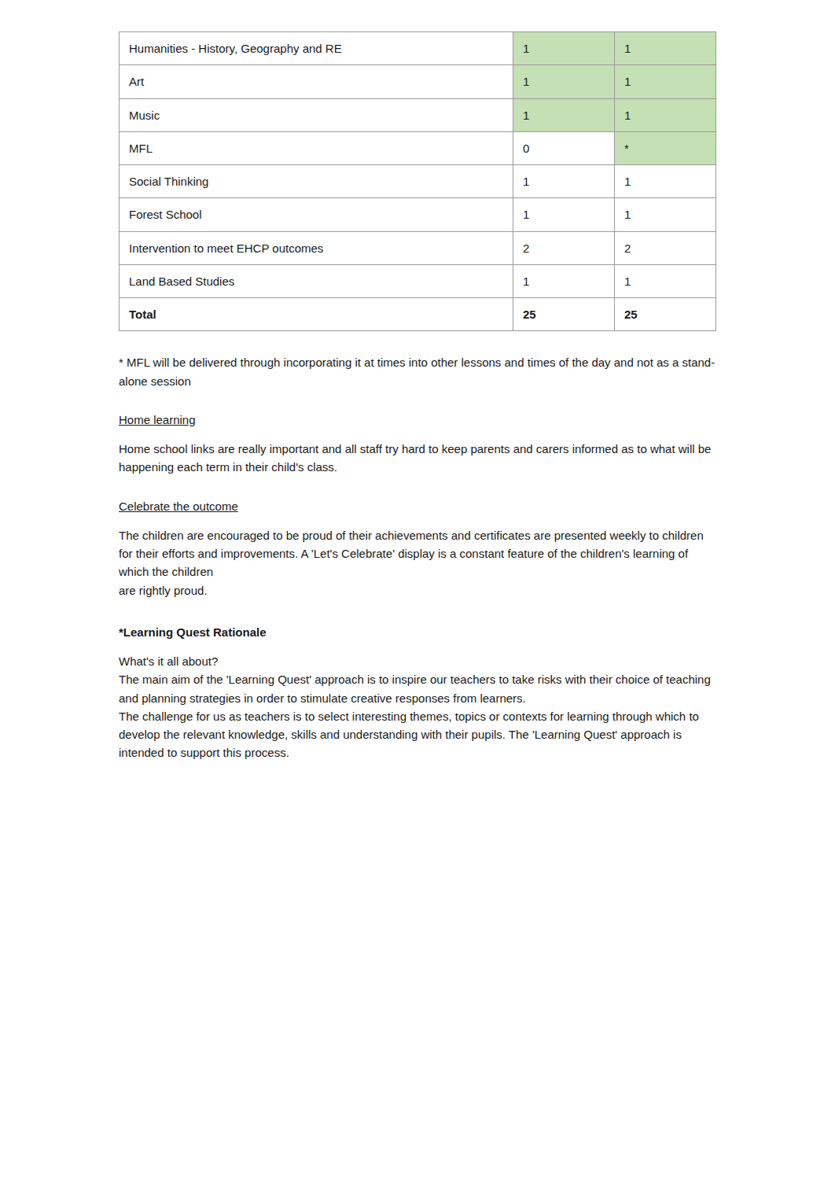| Humanities - History, Geography and RE | 1 | 1 |
| Art | 1 | 1 |
| Music | 1 | 1 |
| MFL | 0 | * |
| Social Thinking | 1 | 1 |
| Forest School | 1 | 1 |
| Intervention to meet EHCP outcomes | 2 | 2 |
| Land Based Studies | 1 | 1 |
| Total | 25 | 25 |
* MFL will be delivered through incorporating it at times into other lessons and times of the day and not as a stand-alone session
Home learning
Home school links are really important and all staff try hard to keep parents and carers informed as to what will be happening each term in their child's class.
Celebrate the outcome
The children are encouraged to be proud of their achievements and certificates are presented weekly to children for their efforts and improvements. A 'Let's Celebrate' display is a constant feature of the children's learning of which the children
are rightly proud.
*Learning Quest Rationale
What's it all about?
The main aim of the 'Learning Quest' approach is to inspire our teachers to take risks with their choice of teaching and planning strategies in order to stimulate creative responses from learners.
The challenge for us as teachers is to select interesting themes, topics or contexts for learning through which to develop the relevant knowledge, skills and understanding with their pupils. The 'Learning Quest' approach is intended to support this process.